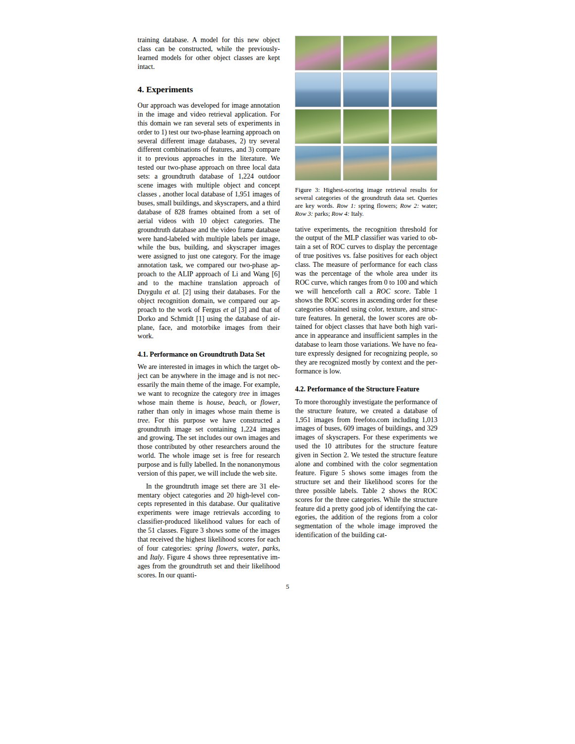training database. A model for this new object class can be constructed, while the previously-learned models for other object classes are kept intact.
4. Experiments
Our approach was developed for image annotation in the image and video retrieval application. For this domain we ran several sets of experiments in order to 1) test our two-phase learning approach on several different image databases, 2) try several different combinations of features, and 3) compare it to previous approaches in the literature. We tested our two-phase approach on three local data sets: a groundtruth database of 1,224 outdoor scene images with multiple object and concept classes , another local database of 1,951 images of buses, small buildings, and skyscrapers, and a third database of 828 frames obtained from a set of aerial videos with 10 object categories. The groundtruth database and the video frame database were hand-labeled with multiple labels per image, while the bus, building, and skyscraper images were assigned to just one category. For the image annotation task, we compared our two-phase approach to the ALIP approach of Li and Wang [6] and to the machine translation approach of Duygulu et al. [2] using their databases. For the object recognition domain, we compared our approach to the work of Fergus et al [3] and that of Dorko and Schmidt [1] using the database of airplane, face, and motorbike images from their work.
4.1. Performance on Groundtruth Data Set
We are interested in images in which the target object can be anywhere in the image and is not necessarily the main theme of the image. For example, we want to recognize the category tree in images whose main theme is house, beach, or flower, rather than only in images whose main theme is tree. For this purpose we have constructed a groundtruth image set containing 1,224 images and growing. The set includes our own images and those contributed by other researchers around the world. The whole image set is free for research purpose and is fully labelled. In the nonanonymous version of this paper, we will include the web site.
In the groundtruth image set there are 31 elementary object categories and 20 high-level concepts represented in this database. Our qualitative experiments were image retrievals according to classifier-produced likelihood values for each of the 51 classes. Figure 3 shows some of the images that received the highest likelihood scores for each of four categories: spring flowers, water, parks, and Italy. Figure 4 shows three representative images from the groundtruth set and their likelihood scores. In our quanti-
Figure 3: Highest-scoring image retrieval results for several categories of the groundtruth data set. Queries are key words. Row 1: spring flowers; Row 2: water; Row 3: parks; Row 4: Italy.
tative experiments, the recognition threshold for the output of the MLP classifier was varied to obtain a set of ROC curves to display the percentage of true positives vs. false positives for each object class. The measure of performance for each class was the percentage of the whole area under its ROC curve, which ranges from 0 to 100 and which we will henceforth call a ROC score. Table 1 shows the ROC scores in ascending order for these categories obtained using color, texture, and structure features. In general, the lower scores are obtained for object classes that have both high variance in appearance and insufficient samples in the database to learn those variations. We have no feature expressly designed for recognizing people, so they are recognized mostly by context and the performance is low.
4.2. Performance of the Structure Feature
To more thoroughly investigate the performance of the structure feature, we created a database of 1,951 images from freefoto.com including 1,013 images of buses, 609 images of buildings, and 329 images of skyscrapers. For these experiments we used the 10 attributes for the structure feature given in Section 2. We tested the structure feature alone and combined with the color segmentation feature. Figure 5 shows some images from the structure set and their likelihood scores for the three possible labels. Table 2 shows the ROC scores for the three categories. While the structure feature did a pretty good job of identifying the categories, the addition of the regions from a color segmentation of the whole image improved the identification of the building cat-
5